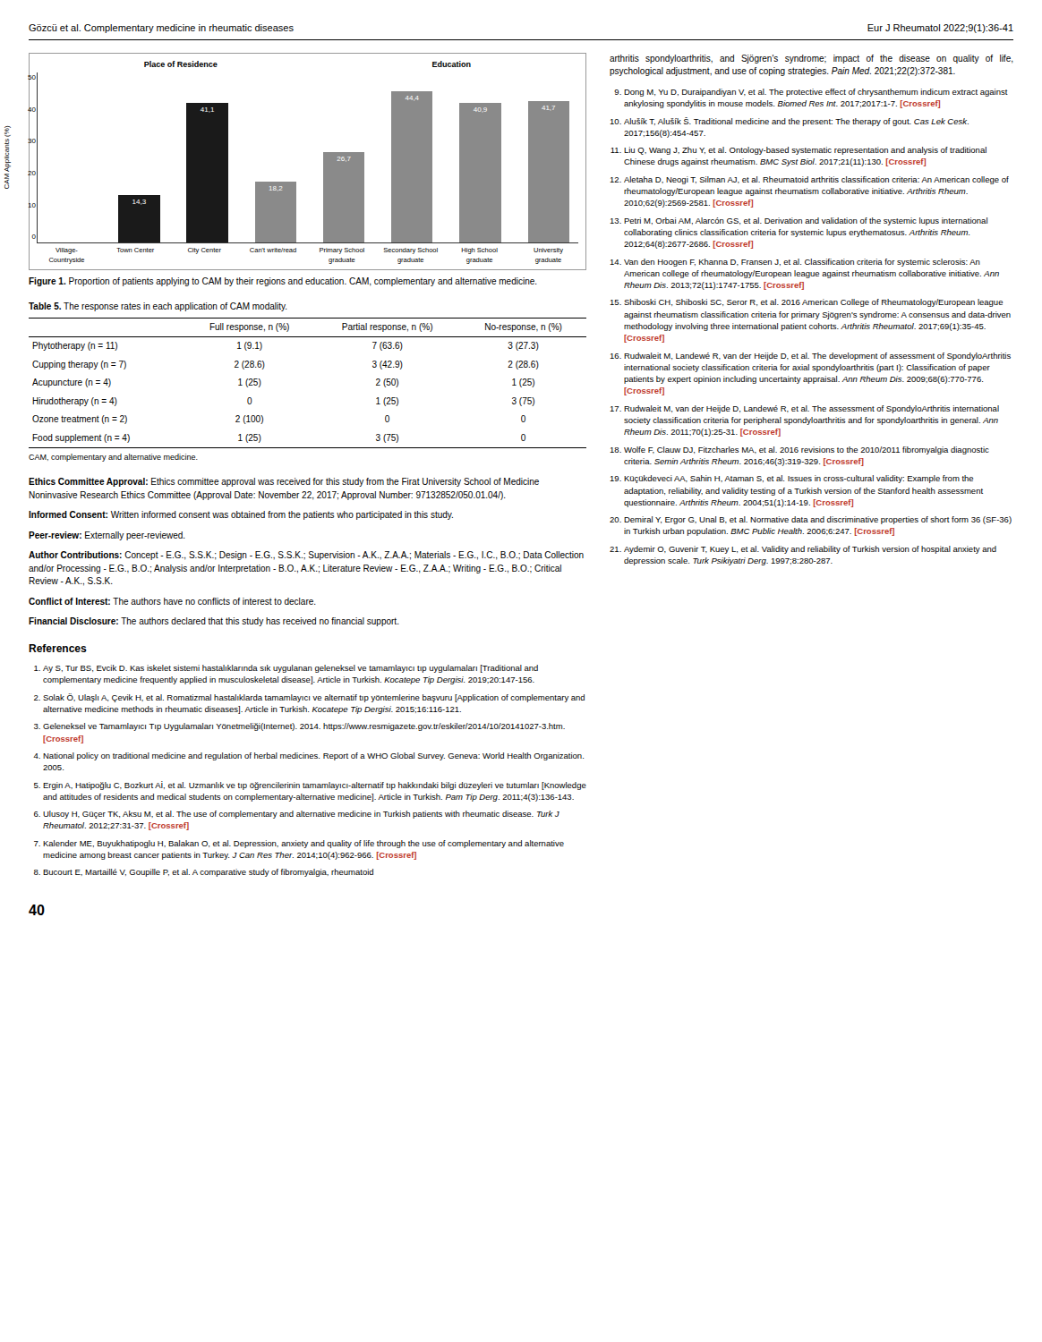Gözcü et al. Complementary medicine in rheumatic diseases
Eur J Rheumatol 2022;9(1):36-41
Place of Residence Education
50
40
30
20
10
0
CAM Applicants (%)
14,3
41,1
18,2
26,7
44,4
40,9
41,7
Village-
Countryside
Town Center
City Center
Can't write/read
Primary School
graduate
Secondary School
graduate
High School
graduate
University
graduate
Figure 1. Proportion of patients applying to CAM by their regions and education. CAM, complementary and alternative medicine.
Table 5. The response rates in each application of CAM modality.
| | Full response, n (%) | Partial response, n (%) | No-response, n (%) |
| --- | --- | --- | --- |
| Phytotherapy (n = 11) | 1 (9.1) | 7 (63.6) | 3 (27.3) |
| Cupping therapy (n = 7) | 2 (28.6) | 3 (42.9) | 2 (28.6) |
| Acupuncture (n = 4) | 1 (25) | 2 (50) | 1 (25) |
| Hirudotherapy (n = 4) | 0 | 1 (25) | 3 (75) |
| Ozone treatment (n = 2) | 2 (100) | 0 | 0 |
| Food supplement (n = 4) | 1 (25) | 3 (75) | 0 |
CAM, complementary and alternative medicine.
Ethics Committee Approval: Ethics committee approval was received for this study from the Firat University School of Medicine Noninvasive Research Ethics Committee (Approval Date: November 22, 2017; Approval Number: 97132852/050.01.04/).
Informed Consent: Written informed consent was obtained from the patients who participated in this study.
Peer-review: Externally peer-reviewed.
Author Contributions: Concept - E.G., S.S.K.; Design - E.G., S.S.K.; Supervision - A.K., Z.A.A.; Materials - E.G., I.C., B.O.; Data Collection and/or Processing - E.G., B.O.; Analysis and/or Interpretation - B.O., A.K.; Literature Review - E.G., Z.A.A.; Writing - E.G., B.O.; Critical Review - A.K., S.S.K.
Conflict of Interest: The authors have no conflicts of interest to declare.
Financial Disclosure: The authors declared that this study has received no financial support.
References
Ay S, Tur BS, Evcik D. Kas iskelet sistemi hastalıklarında sık uygulanan geleneksel ve tamamlayıcı tıp uygulamaları [Traditional and complementary medicine frequently applied in musculoskeletal disease]. Article in Turkish. Kocatepe Tip Dergisi. 2019;20:147-156.
Solak Ö, Ulaşlı A, Çevik H, et al. Romatizmal hastalıklarda tamamlayıcı ve alternatif tıp yöntemlerine başvuru [Application of complementary and alternative medicine methods in rheumatic diseases]. Article in Turkish. Kocatepe Tip Dergisi. 2015;16:116-121.
Geleneksel ve Tamamlayıcı Tıp Uygulamaları Yönetmeliği(Internet). 2014. https://www.resmigazete.gov.tr/eskiler/2014/10/20141027-3.htm. [Crossref]
National policy on traditional medicine and regulation of herbal medicines. Report of a WHO Global Survey. Geneva: World Health Organization. 2005.
Ergin A, Hatipoğlu C, Bozkurt Aİ, et al. Uzmanlık ve tıp öğrencilerinin tamamlayıcı-alternatif tıp hakkındaki bilgi düzeyleri ve tutumları [Knowledge and attitudes of residents and medical students on complementary-alternative medicine]. Article in Turkish. Pam Tip Derg. 2011;4(3):136-143.
Ulusoy H, Güçer TK, Aksu M, et al. The use of complementary and alternative medicine in Turkish patients with rheumatic disease. Turk J Rheumatol. 2012;27:31-37. [Crossref]
Kalender ME, Buyukhatipoglu H, Balakan O, et al. Depression, anxiety and quality of life through the use of complementary and alternative medicine among breast cancer patients in Turkey. J Can Res Ther. 2014;10(4):962-966. [Crossref]
Bucourt E, Martaillé V, Goupille P, et al. A comparative study of fibromyalgia, rheumatoid
arthritis spondyloarthritis, and Sjögren's syndrome; impact of the disease on quality of life, psychological adjustment, and use of coping strategies. Pain Med. 2021;22(2):372-381.
Dong M, Yu D, Duraipandiyan V, et al. The protective effect of chrysanthemum indicum extract against ankylosing spondylitis in mouse models. Biomed Res Int. 2017;2017:1-7. [Crossref]
Alušík T, Alušík Š. Traditional medicine and the present: The therapy of gout. Cas Lek Cesk. 2017;156(8):454-457.
Liu Q, Wang J, Zhu Y, et al. Ontology-based systematic representation and analysis of traditional Chinese drugs against rheumatism. BMC Syst Biol. 2017;21(11):130. [Crossref]
Aletaha D, Neogi T, Silman AJ, et al. Rheumatoid arthritis classification criteria: An American college of rheumatology/European league against rheumatism collaborative initiative. Arthritis Rheum. 2010;62(9):2569-2581. [Crossref]
Petri M, Orbai AM, Alarcón GS, et al. Derivation and validation of the systemic lupus international collaborating clinics classification criteria for systemic lupus erythematosus. Arthritis Rheum. 2012;64(8):2677-2686. [Crossref]
Van den Hoogen F, Khanna D, Fransen J, et al. Classification criteria for systemic sclerosis: An American college of rheumatology/European league against rheumatism collaborative initiative. Ann Rheum Dis. 2013;72(11):1747-1755. [Crossref]
Shiboski CH, Shiboski SC, Seror R, et al. 2016 American College of Rheumatology/European league against rheumatism classification criteria for primary Sjögren's syndrome: A consensus and data-driven methodology involving three international patient cohorts. Arthritis Rheumatol. 2017;69(1):35-45. [Crossref]
Rudwaleit M, Landewé R, van der Heijde D, et al. The development of assessment of SpondyloArthritis international society classification criteria for axial spondyloarthritis (part I): Classification of paper patients by expert opinion including uncertainty appraisal. Ann Rheum Dis. 2009;68(6):770-776. [Crossref]
Rudwaleit M, van der Heijde D, Landewé R, et al. The assessment of SpondyloArthritis international society classification criteria for peripheral spondyloarthritis and for spondyloarthritis in general. Ann Rheum Dis. 2011;70(1):25-31. [Crossref]
Wolfe F, Clauw DJ, Fitzcharles MA, et al. 2016 revisions to the 2010/2011 fibromyalgia diagnostic criteria. Semin Arthritis Rheum. 2016;46(3):319-329. [Crossref]
Küçükdeveci AA, Sahin H, Ataman S, et al. Issues in cross-cultural validity: Example from the adaptation, reliability, and validity testing of a Turkish version of the Stanford health assessment questionnaire. Arthritis Rheum. 2004;51(1):14-19. [Crossref]
Demiral Y, Ergor G, Unal B, et al. Normative data and discriminative properties of short form 36 (SF-36) in Turkish urban population. BMC Public Health. 2006;6:247. [Crossref]
Aydemir O, Guvenir T, Kuey L, et al. Validity and reliability of Turkish version of hospital anxiety and depression scale. Turk Psikiyatri Derg. 1997;8:280-287.
40